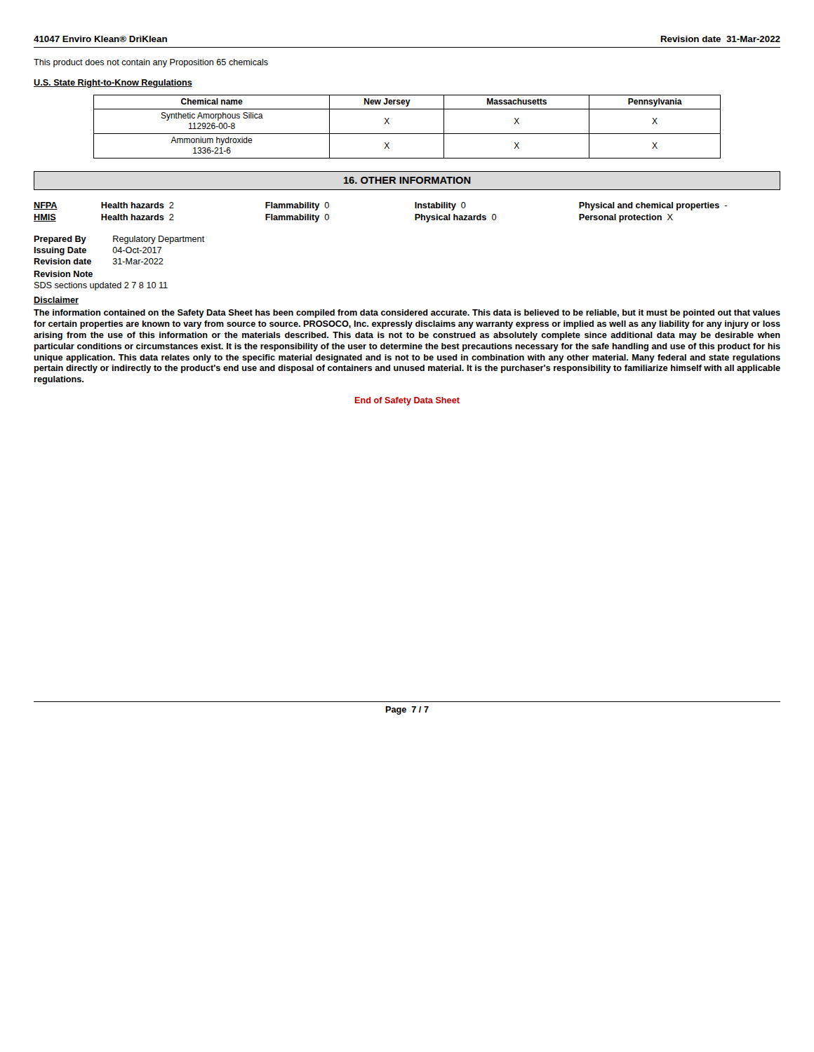41047 Enviro Klean® DriKlean Revision date 31-Mar-2022
This product does not contain any Proposition 65 chemicals
U.S. State Right-to-Know Regulations
| Chemical name | New Jersey | Massachusetts | Pennsylvania |
| --- | --- | --- | --- |
| Synthetic Amorphous Silica 112926-00-8 | X | X | X |
| Ammonium hydroxide 1336-21-6 | X | X | X |
16. OTHER INFORMATION
| NFPA | Health hazards 2 | Flammability 0 | Instability 0 | Physical and chemical properties - |
| HMIS | Health hazards 2 | Flammability 0 | Physical hazards 0 | Personal protection X |
| Prepared By | Regulatory Department |
| Issuing Date | 04-Oct-2017 |
| Revision date | 31-Mar-2022 |
Revision Note
SDS sections updated 2 7 8 10 11
Disclaimer
The information contained on the Safety Data Sheet has been compiled from data considered accurate. This data is believed to be reliable, but it must be pointed out that values for certain properties are known to vary from source to source. PROSOCO, Inc. expressly disclaims any warranty express or implied as well as any liability for any injury or loss arising from the use of this information or the materials described. This data is not to be construed as absolutely complete since additional data may be desirable when particular conditions or circumstances exist. It is the responsibility of the user to determine the best precautions necessary for the safe handling and use of this product for his unique application. This data relates only to the specific material designated and is not to be used in combination with any other material. Many federal and state regulations pertain directly or indirectly to the product's end use and disposal of containers and unused material. It is the purchaser's responsibility to familiarize himself with all applicable regulations.
End of Safety Data Sheet
Page 7 / 7